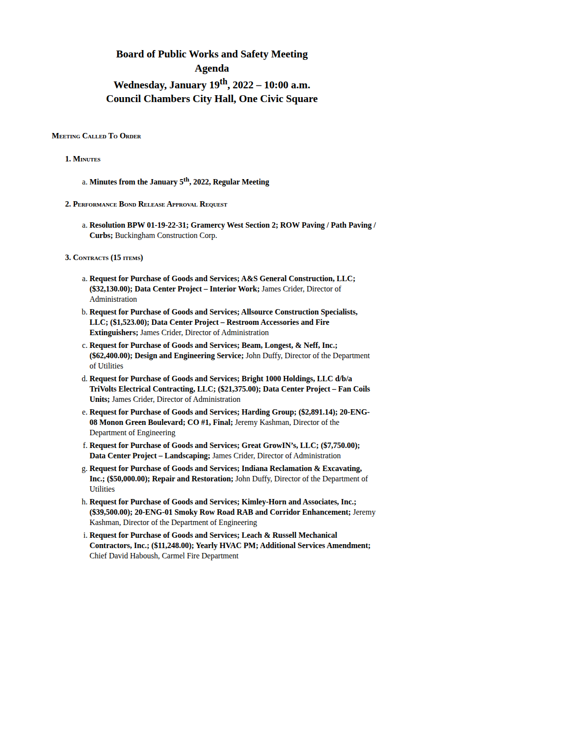Board of Public Works and Safety Meeting
Agenda
Wednesday, January 19th, 2022 – 10:00 a.m.
Council Chambers City Hall, One Civic Square
Meeting Called To Order
Minutes
Minutes from the January 5th, 2022, Regular Meeting
Performance Bond Release Approval Request
Resolution BPW 01-19-22-31; Gramercy West Section 2; ROW Paving / Path Paving / Curbs; Buckingham Construction Corp.
Contracts (15 items)
Request for Purchase of Goods and Services; A&S General Construction, LLC; ($32,130.00); Data Center Project – Interior Work; James Crider, Director of Administration
Request for Purchase of Goods and Services; Allsource Construction Specialists, LLC; ($1,523.00); Data Center Project – Restroom Accessories and Fire Extinguishers; James Crider, Director of Administration
Request for Purchase of Goods and Services; Beam, Longest, & Neff, Inc.; ($62,400.00); Design and Engineering Service; John Duffy, Director of the Department of Utilities
Request for Purchase of Goods and Services; Bright 1000 Holdings, LLC d/b/a TriVolts Electrical Contracting, LLC; ($21,375.00); Data Center Project – Fan Coils Units; James Crider, Director of Administration
Request for Purchase of Goods and Services; Harding Group; ($2,891.14); 20-ENG-08 Monon Green Boulevard; CO #1, Final; Jeremy Kashman, Director of the Department of Engineering
Request for Purchase of Goods and Services; Great GrowIN’s, LLC; ($7,750.00); Data Center Project – Landscaping; James Crider, Director of Administration
Request for Purchase of Goods and Services; Indiana Reclamation & Excavating, Inc.; ($50,000.00); Repair and Restoration; John Duffy, Director of the Department of Utilities
Request for Purchase of Goods and Services; Kimley-Horn and Associates, Inc.; ($39,500.00); 20-ENG-01 Smoky Row Road RAB and Corridor Enhancement; Jeremy Kashman, Director of the Department of Engineering
Request for Purchase of Goods and Services; Leach & Russell Mechanical Contractors, Inc.; ($11,248.00); Yearly HVAC PM; Additional Services Amendment; Chief David Haboush, Carmel Fire Department